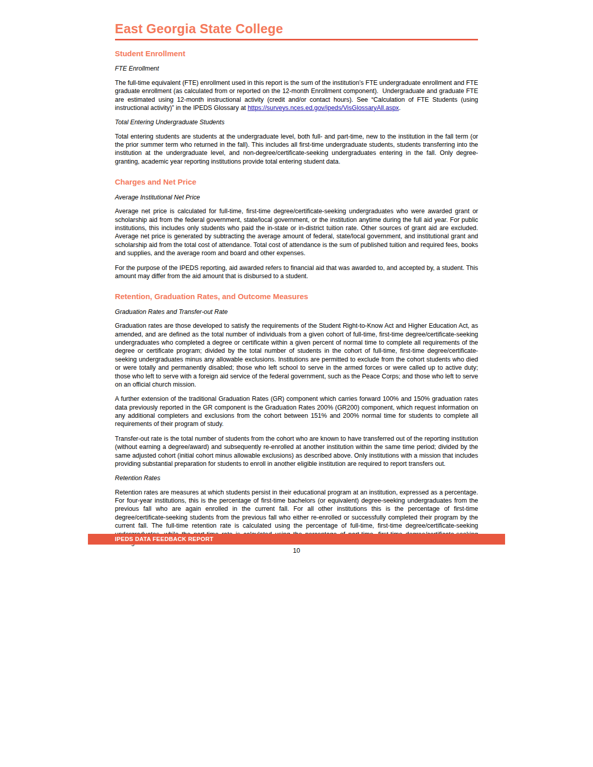East Georgia State College
Student Enrollment
FTE Enrollment
The full-time equivalent (FTE) enrollment used in this report is the sum of the institution’s FTE undergraduate enrollment and FTE graduate enrollment (as calculated from or reported on the 12-month Enrollment component). Undergraduate and graduate FTE are estimated using 12-month instructional activity (credit and/or contact hours). See “Calculation of FTE Students (using instructional activity)” in the IPEDS Glossary at https://surveys.nces.ed.gov/ipeds/VisGlossaryAll.aspx.
Total Entering Undergraduate Students
Total entering students are students at the undergraduate level, both full- and part-time, new to the institution in the fall term (or the prior summer term who returned in the fall). This includes all first-time undergraduate students, students transferring into the institution at the undergraduate level, and non-degree/certificate-seeking undergraduates entering in the fall. Only degree-granting, academic year reporting institutions provide total entering student data.
Charges and Net Price
Average Institutional Net Price
Average net price is calculated for full-time, first-time degree/certificate-seeking undergraduates who were awarded grant or scholarship aid from the federal government, state/local government, or the institution anytime during the full aid year. For public institutions, this includes only students who paid the in-state or in-district tuition rate. Other sources of grant aid are excluded. Average net price is generated by subtracting the average amount of federal, state/local government, and institutional grant and scholarship aid from the total cost of attendance. Total cost of attendance is the sum of published tuition and required fees, books and supplies, and the average room and board and other expenses.
For the purpose of the IPEDS reporting, aid awarded refers to financial aid that was awarded to, and accepted by, a student. This amount may differ from the aid amount that is disbursed to a student.
Retention, Graduation Rates, and Outcome Measures
Graduation Rates and Transfer-out Rate
Graduation rates are those developed to satisfy the requirements of the Student Right-to-Know Act and Higher Education Act, as amended, and are defined as the total number of individuals from a given cohort of full-time, first-time degree/certificate-seeking undergraduates who completed a degree or certificate within a given percent of normal time to complete all requirements of the degree or certificate program; divided by the total number of students in the cohort of full-time, first-time degree/certificate-seeking undergraduates minus any allowable exclusions. Institutions are permitted to exclude from the cohort students who died or were totally and permanently disabled; those who left school to serve in the armed forces or were called up to active duty; those who left to serve with a foreign aid service of the federal government, such as the Peace Corps; and those who left to serve on an official church mission.
A further extension of the traditional Graduation Rates (GR) component which carries forward 100% and 150% graduation rates data previously reported in the GR component is the Graduation Rates 200% (GR200) component, which request information on any additional completers and exclusions from the cohort between 151% and 200% normal time for students to complete all requirements of their program of study.
Transfer-out rate is the total number of students from the cohort who are known to have transferred out of the reporting institution (without earning a degree/award) and subsequently re-enrolled at another institution within the same time period; divided by the same adjusted cohort (initial cohort minus allowable exclusions) as described above. Only institutions with a mission that includes providing substantial preparation for students to enroll in another eligible institution are required to report transfers out.
Retention Rates
Retention rates are measures at which students persist in their educational program at an institution, expressed as a percentage. For four-year institutions, this is the percentage of first-time bachelors (or equivalent) degree-seeking undergraduates from the previous fall who are again enrolled in the current fall. For all other institutions this is the percentage of first-time degree/certificate-seeking students from the previous fall who either re-enrolled or successfully completed their program by the current fall. The full-time retention rate is calculated using the percentage of full-time, first-time degree/certificate-seeking undergraduates, while the part-time rate is calculated using the percentage of part-time, first-time degree/certificate-seeking undergraduates.
IPEDS DATA FEEDBACK REPORT
10